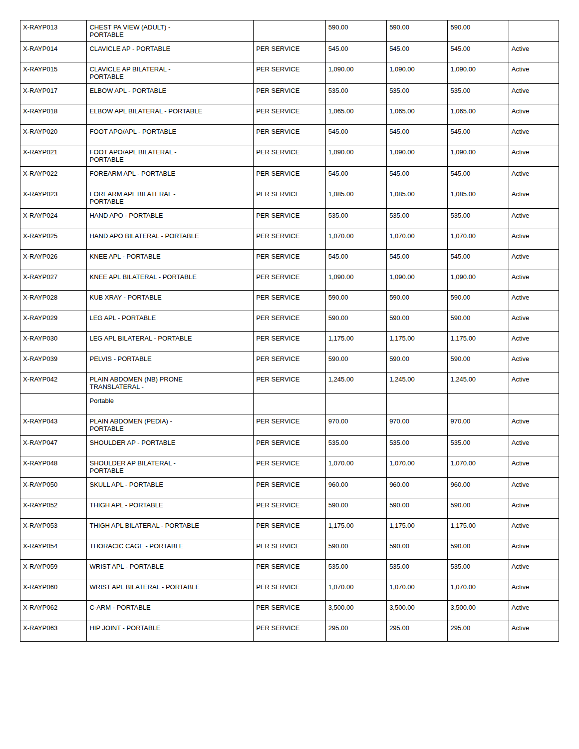| X-RAYP013 | CHEST PA VIEW (ADULT) - PORTABLE | | 590.00 | 590.00 | 590.00 | |
| X-RAYP014 | CLAVICLE AP - PORTABLE | PER SERVICE | 545.00 | 545.00 | 545.00 | Active |
| X-RAYP015 | CLAVICLE AP BILATERAL - PORTABLE | PER SERVICE | 1,090.00 | 1,090.00 | 1,090.00 | Active |
| X-RAYP017 | ELBOW APL - PORTABLE | PER SERVICE | 535.00 | 535.00 | 535.00 | Active |
| X-RAYP018 | ELBOW APL BILATERAL - PORTABLE | PER SERVICE | 1,065.00 | 1,065.00 | 1,065.00 | Active |
| X-RAYP020 | FOOT APO/APL - PORTABLE | PER SERVICE | 545.00 | 545.00 | 545.00 | Active |
| X-RAYP021 | FOOT APO/APL BILATERAL - PORTABLE | PER SERVICE | 1,090.00 | 1,090.00 | 1,090.00 | Active |
| X-RAYP022 | FOREARM APL - PORTABLE | PER SERVICE | 545.00 | 545.00 | 545.00 | Active |
| X-RAYP023 | FOREARM APL BILATERAL - PORTABLE | PER SERVICE | 1,085.00 | 1,085.00 | 1,085.00 | Active |
| X-RAYP024 | HAND APO - PORTABLE | PER SERVICE | 535.00 | 535.00 | 535.00 | Active |
| X-RAYP025 | HAND APO BILATERAL - PORTABLE | PER SERVICE | 1,070.00 | 1,070.00 | 1,070.00 | Active |
| X-RAYP026 | KNEE APL - PORTABLE | PER SERVICE | 545.00 | 545.00 | 545.00 | Active |
| X-RAYP027 | KNEE APL BILATERAL - PORTABLE | PER SERVICE | 1,090.00 | 1,090.00 | 1,090.00 | Active |
| X-RAYP028 | KUB XRAY - PORTABLE | PER SERVICE | 590.00 | 590.00 | 590.00 | Active |
| X-RAYP029 | LEG APL - PORTABLE | PER SERVICE | 590.00 | 590.00 | 590.00 | Active |
| X-RAYP030 | LEG APL BILATERAL - PORTABLE | PER SERVICE | 1,175.00 | 1,175.00 | 1,175.00 | Active |
| X-RAYP039 | PELVIS - PORTABLE | PER SERVICE | 590.00 | 590.00 | 590.00 | Active |
| X-RAYP042 | PLAIN ABDOMEN (NB) PRONE TRANSLATERAL - | PER SERVICE | 1,245.00 | 1,245.00 | 1,245.00 | Active |
| | Portable | | | | | |
| X-RAYP043 | PLAIN ABDOMEN (PEDIA) - PORTABLE | PER SERVICE | 970.00 | 970.00 | 970.00 | Active |
| X-RAYP047 | SHOULDER AP - PORTABLE | PER SERVICE | 535.00 | 535.00 | 535.00 | Active |
| X-RAYP048 | SHOULDER AP BILATERAL - PORTABLE | PER SERVICE | 1,070.00 | 1,070.00 | 1,070.00 | Active |
| X-RAYP050 | SKULL APL - PORTABLE | PER SERVICE | 960.00 | 960.00 | 960.00 | Active |
| X-RAYP052 | THIGH APL - PORTABLE | PER SERVICE | 590.00 | 590.00 | 590.00 | Active |
| X-RAYP053 | THIGH APL BILATERAL - PORTABLE | PER SERVICE | 1,175.00 | 1,175.00 | 1,175.00 | Active |
| X-RAYP054 | THORACIC CAGE - PORTABLE | PER SERVICE | 590.00 | 590.00 | 590.00 | Active |
| X-RAYP059 | WRIST APL - PORTABLE | PER SERVICE | 535.00 | 535.00 | 535.00 | Active |
| X-RAYP060 | WRIST APL BILATERAL - PORTABLE | PER SERVICE | 1,070.00 | 1,070.00 | 1,070.00 | Active |
| X-RAYP062 | C-ARM - PORTABLE | PER SERVICE | 3,500.00 | 3,500.00 | 3,500.00 | Active |
| X-RAYP063 | HIP JOINT - PORTABLE | PER SERVICE | 295.00 | 295.00 | 295.00 | Active |